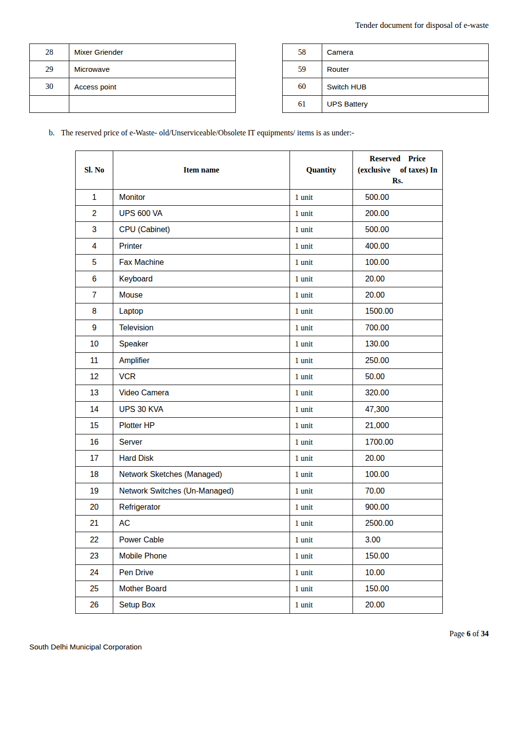Tender document for disposal of e-waste
| 28 | Mixer Griender |
| 29 | Microwave |
| 30 | Access point |
| 58 | Camera |
| 59 | Router |
| 60 | Switch HUB |
| 61 | UPS Battery |
b. The reserved price of e-Waste- old/Unserviceable/Obsolete IT equipments/ items is as under:-
| Sl. No | Item name | Quantity | Reserved Price (exclusive of taxes) In Rs. |
| --- | --- | --- | --- |
| 1 | Monitor | 1 unit | 500.00 |
| 2 | UPS 600 VA | 1 unit | 200.00 |
| 3 | CPU (Cabinet) | 1 unit | 500.00 |
| 4 | Printer | 1 unit | 400.00 |
| 5 | Fax Machine | 1 unit | 100.00 |
| 6 | Keyboard | 1 unit | 20.00 |
| 7 | Mouse | 1 unit | 20.00 |
| 8 | Laptop | 1 unit | 1500.00 |
| 9 | Television | 1 unit | 700.00 |
| 10 | Speaker | 1 unit | 130.00 |
| 11 | Amplifier | 1 unit | 250.00 |
| 12 | VCR | 1 unit | 50.00 |
| 13 | Video Camera | 1 unit | 320.00 |
| 14 | UPS 30 KVA | 1 unit | 47,300 |
| 15 | Plotter HP | 1 unit | 21,000 |
| 16 | Server | 1 unit | 1700.00 |
| 17 | Hard Disk | 1 unit | 20.00 |
| 18 | Network Sketches (Managed) | 1 unit | 100.00 |
| 19 | Network Switches (Un-Managed) | 1 unit | 70.00 |
| 20 | Refrigerator | 1 unit | 900.00 |
| 21 | AC | 1 unit | 2500.00 |
| 22 | Power Cable | 1 unit | 3.00 |
| 23 | Mobile Phone | 1 unit | 150.00 |
| 24 | Pen Drive | 1 unit | 10.00 |
| 25 | Mother Board | 1 unit | 150.00 |
| 26 | Setup Box | 1 unit | 20.00 |
Page 6 of 34
South Delhi Municipal Corporation